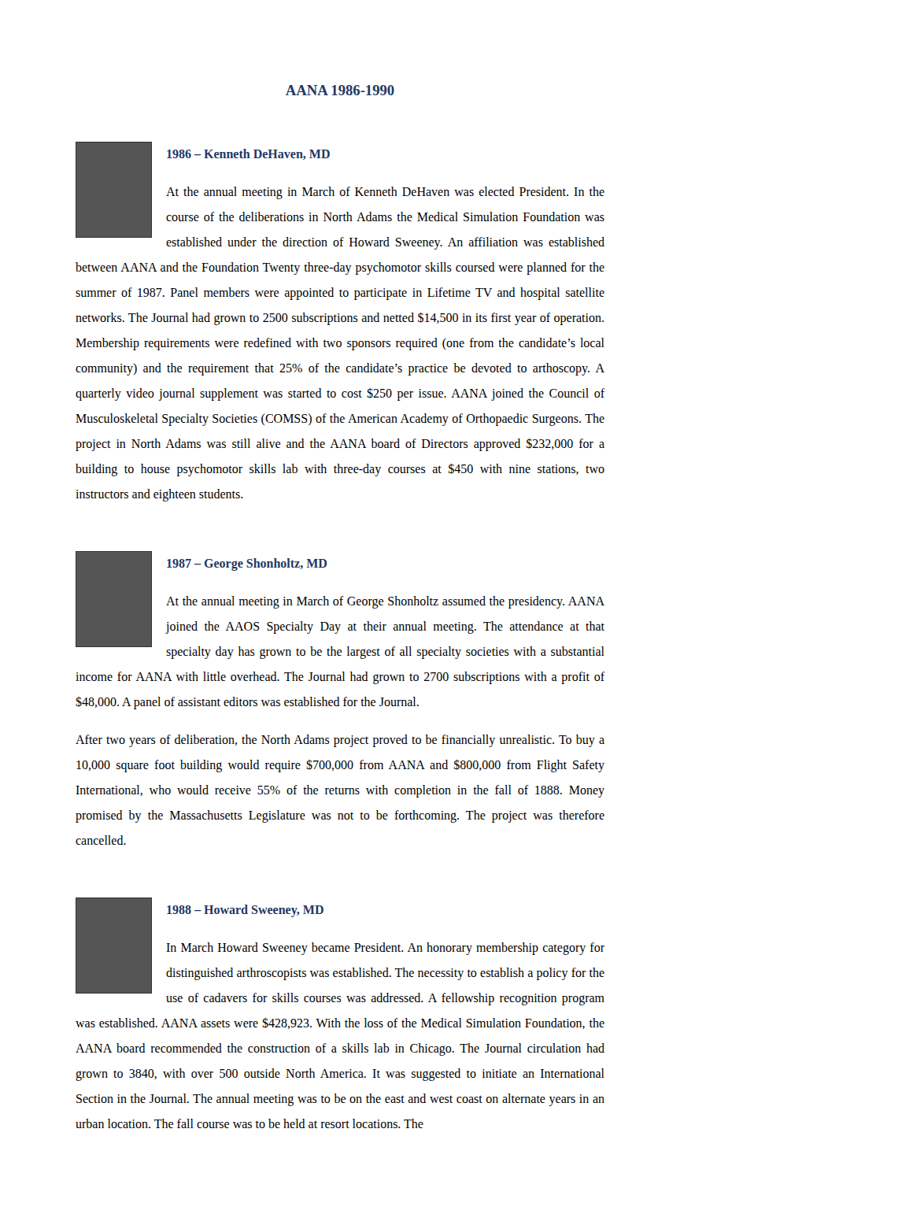AANA 1986-1990
1986 – Kenneth DeHaven, MD
At the annual meeting in March of Kenneth DeHaven was elected President. In the course of the deliberations in North Adams the Medical Simulation Foundation was established under the direction of Howard Sweeney. An affiliation was established between AANA and the Foundation Twenty three-day psychomotor skills coursed were planned for the summer of 1987. Panel members were appointed to participate in Lifetime TV and hospital satellite networks. The Journal had grown to 2500 subscriptions and netted $14,500 in its first year of operation. Membership requirements were redefined with two sponsors required (one from the candidate’s local community) and the requirement that 25% of the candidate’s practice be devoted to arthoscopy. A quarterly video journal supplement was started to cost $250 per issue. AANA joined the Council of Musculoskeletal Specialty Societies (COMSS) of the American Academy of Orthopaedic Surgeons. The project in North Adams was still alive and the AANA board of Directors approved $232,000 for a building to house psychomotor skills lab with three-day courses at $450 with nine stations, two instructors and eighteen students.
1987 – George Shonholtz, MD
At the annual meeting in March of George Shonholtz assumed the presidency. AANA joined the AAOS Specialty Day at their annual meeting. The attendance at that specialty day has grown to be the largest of all specialty societies with a substantial income for AANA with little overhead. The Journal had grown to 2700 subscriptions with a profit of $48,000. A panel of assistant editors was established for the Journal.
After two years of deliberation, the North Adams project proved to be financially unrealistic. To buy a 10,000 square foot building would require $700,000 from AANA and $800,000 from Flight Safety International, who would receive 55% of the returns with completion in the fall of 1888. Money promised by the Massachusetts Legislature was not to be forthcoming. The project was therefore cancelled.
1988 – Howard Sweeney, MD
In March Howard Sweeney became President. An honorary membership category for distinguished arthroscopists was established. The necessity to establish a policy for the use of cadavers for skills courses was addressed. A fellowship recognition program was established. AANA assets were $428,923. With the loss of the Medical Simulation Foundation, the AANA board recommended the construction of a skills lab in Chicago. The Journal circulation had grown to 3840, with over 500 outside North America. It was suggested to initiate an International Section in the Journal. The annual meeting was to be on the east and west coast on alternate years in an urban location. The fall course was to be held at resort locations. The